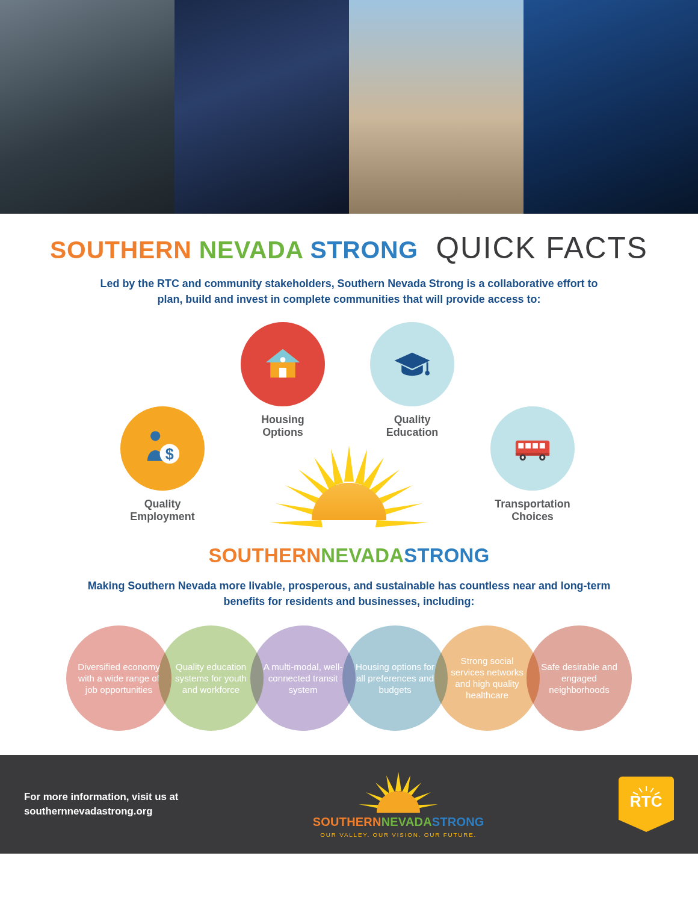Fremont Street Experience transit stop
Welcome to Fabulous Las Vegas Nevada
Red Rock desert landscape
UNLV
SOUTHERN NEVADA STRONG QUICK FACTS
Led by the RTC and community stakeholders, Southern Nevada Strong is a collaborative effort to plan, build and invest in complete communities that will provide access to:
$
Quality
Employment
Housing
Options
Quality
Education
Transportation
Choices
SOUTHERN NEVADA STRONG
Making Southern Nevada more livable, prosperous, and sustainable has countless near and long-term benefits for residents and businesses, including:
Diversified economy with a wide range of job opportunities
Quality education systems for youth and workforce
A multi-modal, well-connected transit system
Housing options for all preferences and budgets
Strong social services networks and high quality healthcare
Safe desirable and engaged neighborhoods
For more information, visit us at
southernnevadastrong.org
SOUTHERN NEVADA STRONG
Our Valley. Our Vision. Our Future.
RTC